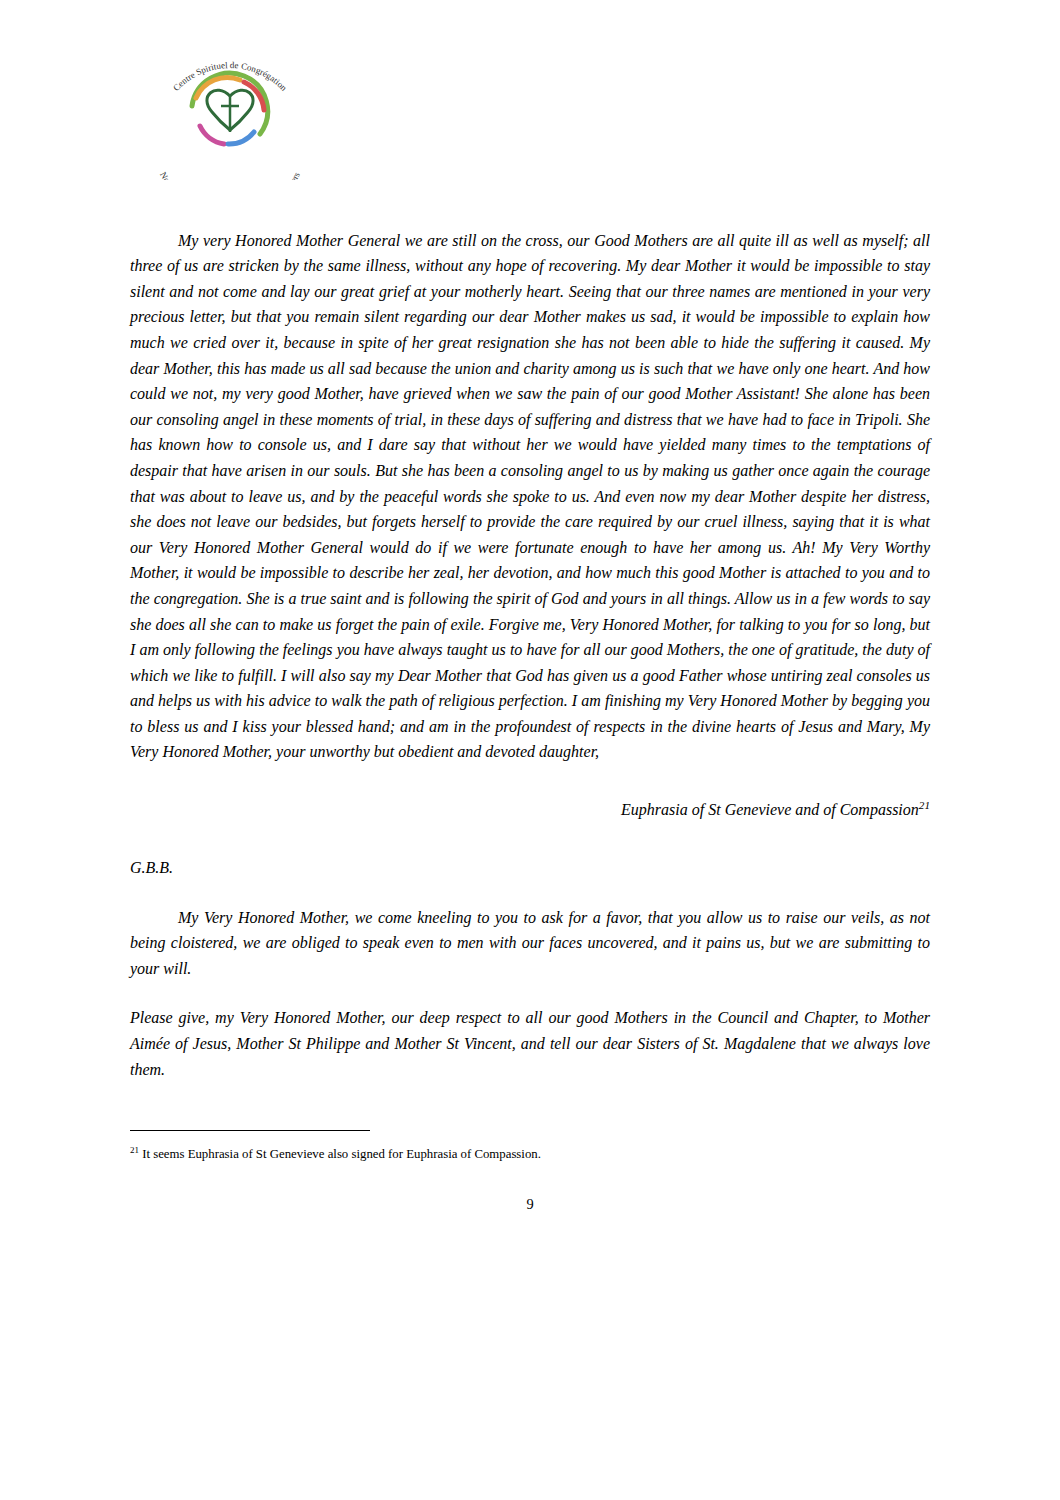Centre Spirituel de Congrégation Notre Dame de Charité du Bon Pasteur - Angers
My very Honored Mother General we are still on the cross, our Good Mothers are all quite ill as well as myself; all three of us are stricken by the same illness, without any hope of recovering. My dear Mother it would be impossible to stay silent and not come and lay our great grief at your motherly heart. Seeing that our three names are mentioned in your very precious letter, but that you remain silent regarding our dear Mother makes us sad, it would be impossible to explain how much we cried over it, because in spite of her great resignation she has not been able to hide the suffering it caused. My dear Mother, this has made us all sad because the union and charity among us is such that we have only one heart. And how could we not, my very good Mother, have grieved when we saw the pain of our good Mother Assistant! She alone has been our consoling angel in these moments of trial, in these days of suffering and distress that we have had to face in Tripoli. She has known how to console us, and I dare say that without her we would have yielded many times to the temptations of despair that have arisen in our souls. But she has been a consoling angel to us by making us gather once again the courage that was about to leave us, and by the peaceful words she spoke to us. And even now my dear Mother despite her distress, she does not leave our bedsides, but forgets herself to provide the care required by our cruel illness, saying that it is what our Very Honored Mother General would do if we were fortunate enough to have her among us. Ah! My Very Worthy Mother, it would be impossible to describe her zeal, her devotion, and how much this good Mother is attached to you and to the congregation. She is a true saint and is following the spirit of God and yours in all things. Allow us in a few words to say she does all she can to make us forget the pain of exile. Forgive me, Very Honored Mother, for talking to you for so long, but I am only following the feelings you have always taught us to have for all our good Mothers, the one of gratitude, the duty of which we like to fulfill. I will also say my Dear Mother that God has given us a good Father whose untiring zeal consoles us and helps us with his advice to walk the path of religious perfection. I am finishing my Very Honored Mother by begging you to bless us and I kiss your blessed hand; and am in the profoundest of respects in the divine hearts of Jesus and Mary, My Very Honored Mother, your unworthy but obedient and devoted daughter,
Euphrasia of St Genevieve and of Compassion21
G.B.B.
My Very Honored Mother, we come kneeling to you to ask for a favor, that you allow us to raise our veils, as not being cloistered, we are obliged to speak even to men with our faces uncovered, and it pains us, but we are submitting to your will.
Please give, my Very Honored Mother, our deep respect to all our good Mothers in the Council and Chapter, to Mother Aimée of Jesus, Mother St Philippe and Mother St Vincent, and tell our dear Sisters of St. Magdalene that we always love them.
21 It seems Euphrasia of St Genevieve also signed for Euphrasia of Compassion.
9